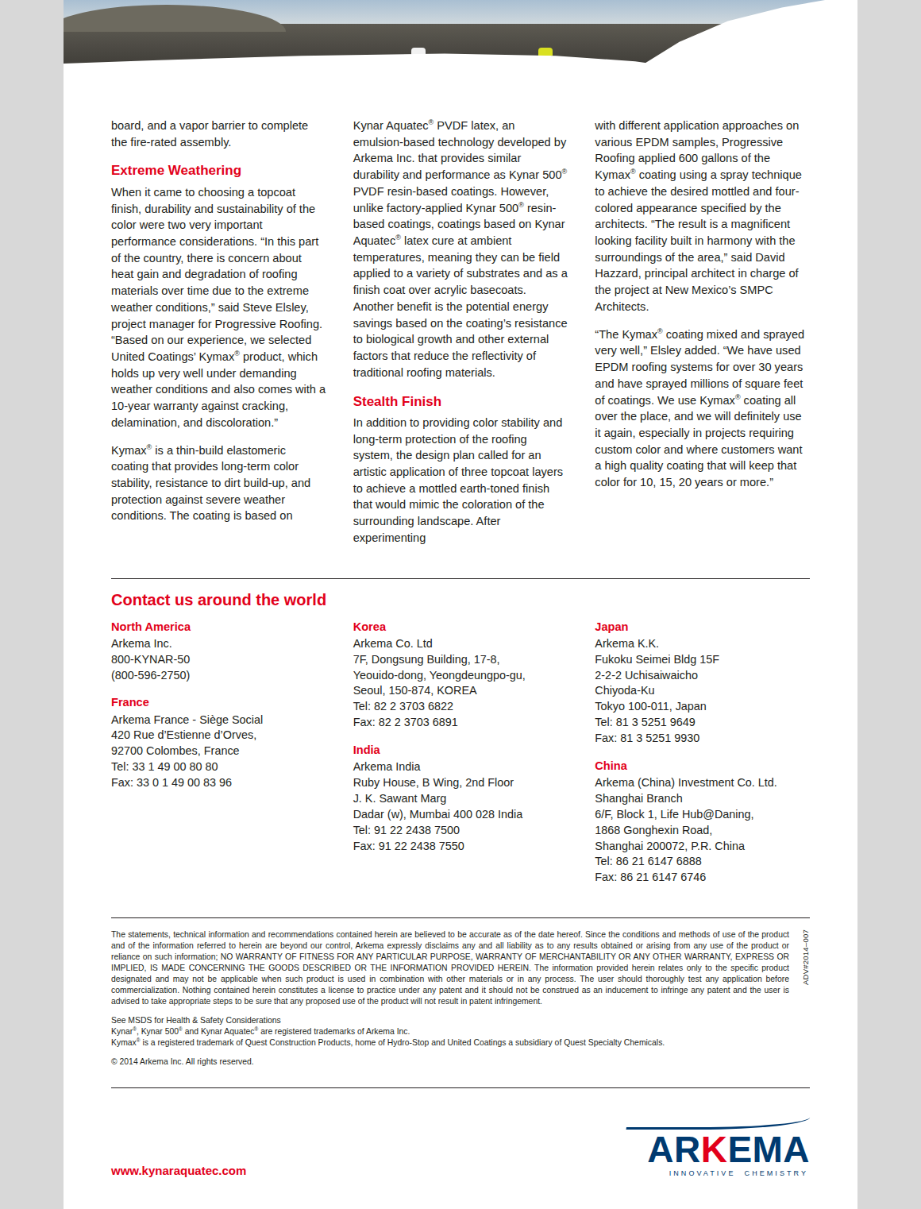board, and a vapor barrier to complete the fire-rated assembly.
Extreme Weathering
When it came to choosing a topcoat finish, durability and sustainability of the color were two very important performance considerations. “In this part of the country, there is concern about heat gain and degradation of roofing materials over time due to the extreme weather conditions,” said Steve Elsley, project manager for Progressive Roofing. “Based on our experience, we selected United Coatings’ Kymax® product, which holds up very well under demanding weather conditions and also comes with a 10-year warranty against cracking, delamination, and discoloration.”
Kymax® is a thin-build elastomeric coating that provides long-term color stability, resistance to dirt build-up, and protection against severe weather conditions. The coating is based on
Kynar Aquatec® PVDF latex, an emulsion-based technology developed by Arkema Inc. that provides similar durability and performance as Kynar 500® PVDF resin-based coatings. However, unlike factory-applied Kynar 500® resin-based coatings, coatings based on Kynar Aquatec® latex cure at ambient temperatures, meaning they can be field applied to a variety of substrates and as a finish coat over acrylic basecoats. Another benefit is the potential energy savings based on the coating’s resistance to biological growth and other external factors that reduce the reflectivity of traditional roofing materials.
Stealth Finish
In addition to providing color stability and long-term protection of the roofing system, the design plan called for an artistic application of three topcoat layers to achieve a mottled earth-toned finish that would mimic the coloration of the surrounding landscape. After experimenting
with different application approaches on various EPDM samples, Progressive Roofing applied 600 gallons of the Kymax® coating using a spray technique to achieve the desired mottled and four-colored appearance specified by the architects. “The result is a magnificent looking facility built in harmony with the surroundings of the area,” said David Hazzard, principal architect in charge of the project at New Mexico’s SMPC Architects.
“The Kymax® coating mixed and sprayed very well,” Elsley added. “We have used EPDM roofing systems for over 30 years and have sprayed millions of square feet of coatings. We use Kymax® coating all over the place, and we will definitely use it again, especially in projects requiring custom color and where customers want a high quality coating that will keep that color for 10, 15, 20 years or more.”
Contact us around the world
North America
Arkema Inc.
800-KYNAR-50
(800-596-2750)
France
Arkema France - Siège Social
420 Rue d’Estienne d’Orves,
92700 Colombes, France
Tel: 33 1 49 00 80 80
Fax: 33 0 1 49 00 83 96
Korea
Arkema Co. Ltd
7F, Dongsung Building, 17-8,
Yeouido-dong, Yeongdeungpo-gu,
Seoul, 150-874, KOREA
Tel: 82 2 3703 6822
Fax: 82 2 3703 6891
India
Arkema India
Ruby House, B Wing, 2nd Floor
J. K. Sawant Marg
Dadar (w), Mumbai 400 028 India
Tel: 91 22 2438 7500
Fax: 91 22 2438 7550
Japan
Arkema K.K.
Fukoku Seimei Bldg 15F
2-2-2 Uchisaiwaicho
Chiyoda-Ku
Tokyo 100-011, Japan
Tel: 81 3 5251 9649
Fax: 81 3 5251 9930
China
Arkema (China) Investment Co. Ltd.
Shanghai Branch
6/F, Block 1, Life Hub@Daning,
1868 Gonghexin Road,
Shanghai 200072, P.R. China
Tel: 86 21 6147 6888
Fax: 86 21 6147 6746
ADV#2014–007
The statements, technical information and recommendations contained herein are believed to be accurate as of the date hereof. Since the conditions and methods of use of the product and of the information referred to herein are beyond our control, Arkema expressly disclaims any and all liability as to any results obtained or arising from any use of the product or reliance on such information; NO WARRANTY OF FITNESS FOR ANY PARTICULAR PURPOSE, WARRANTY OF MERCHANTABILITY OR ANY OTHER WARRANTY, EXPRESS OR IMPLIED, IS MADE CONCERNING THE GOODS DESCRIBED OR THE INFORMATION PROVIDED HEREIN. The information provided herein relates only to the specific product designated and may not be applicable when such product is used in combination with other materials or in any process. The user should thoroughly test any application before commercialization. Nothing contained herein constitutes a license to practice under any patent and it should not be construed as an inducement to infringe any patent and the user is advised to take appropriate steps to be sure that any proposed use of the product will not result in patent infringement.
See MSDS for Health & Safety Considerations
Kynar®, Kynar 500® and Kynar Aquatec® are registered trademarks of Arkema Inc.
Kymax® is a registered trademark of Quest Construction Products, home of Hydro-Stop and United Coatings a subsidiary of Quest Specialty Chemicals.
© 2014 Arkema Inc. All rights reserved.
www.kynaraquatec.com
ARKEMA
INNOVATIVE CHEMISTRY